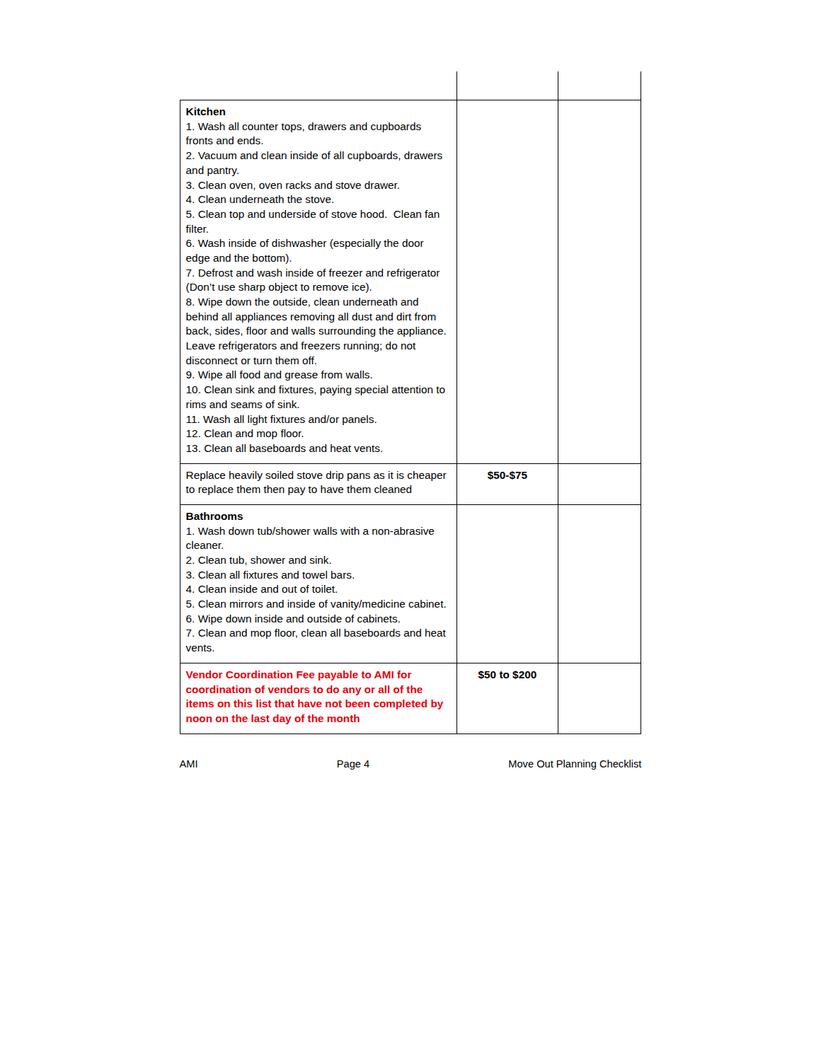| Kitchen 1. Wash all counter tops, drawers and cupboards fronts and ends. 2. Vacuum and clean inside of all cupboards, drawers and pantry. 3. Clean oven, oven racks and stove drawer. 4. Clean underneath the stove. 5. Clean top and underside of stove hood. Clean fan filter. 6. Wash inside of dishwasher (especially the door edge and the bottom). 7. Defrost and wash inside of freezer and refrigerator (Don’t use sharp object to remove ice). 8. Wipe down the outside, clean underneath and behind all appliances removing all dust and dirt from back, sides, floor and walls surrounding the appliance. Leave refrigerators and freezers running; do not disconnect or turn them off. 9. Wipe all food and grease from walls. 10. Clean sink and fixtures, paying special attention to rims and seams of sink. 11. Wash all light fixtures and/or panels. 12. Clean and mop floor. 13. Clean all baseboards and heat vents. | | |
| Replace heavily soiled stove drip pans as it is cheaper to replace them then pay to have them cleaned | $50-$75 | |
| Bathrooms 1. Wash down tub/shower walls with a non-abrasive cleaner. 2. Clean tub, shower and sink. 3. Clean all fixtures and towel bars. 4. Clean inside and out of toilet. 5. Clean mirrors and inside of vanity/medicine cabinet. 6. Wipe down inside and outside of cabinets. 7. Clean and mop floor, clean all baseboards and heat vents. | | |
| Vendor Coordination Fee payable to AMI for coordination of vendors to do any or all of the items on this list that have not been completed by noon on the last day of the month | $50 to $200 | |
AMI
Page 4
Move Out Planning Checklist